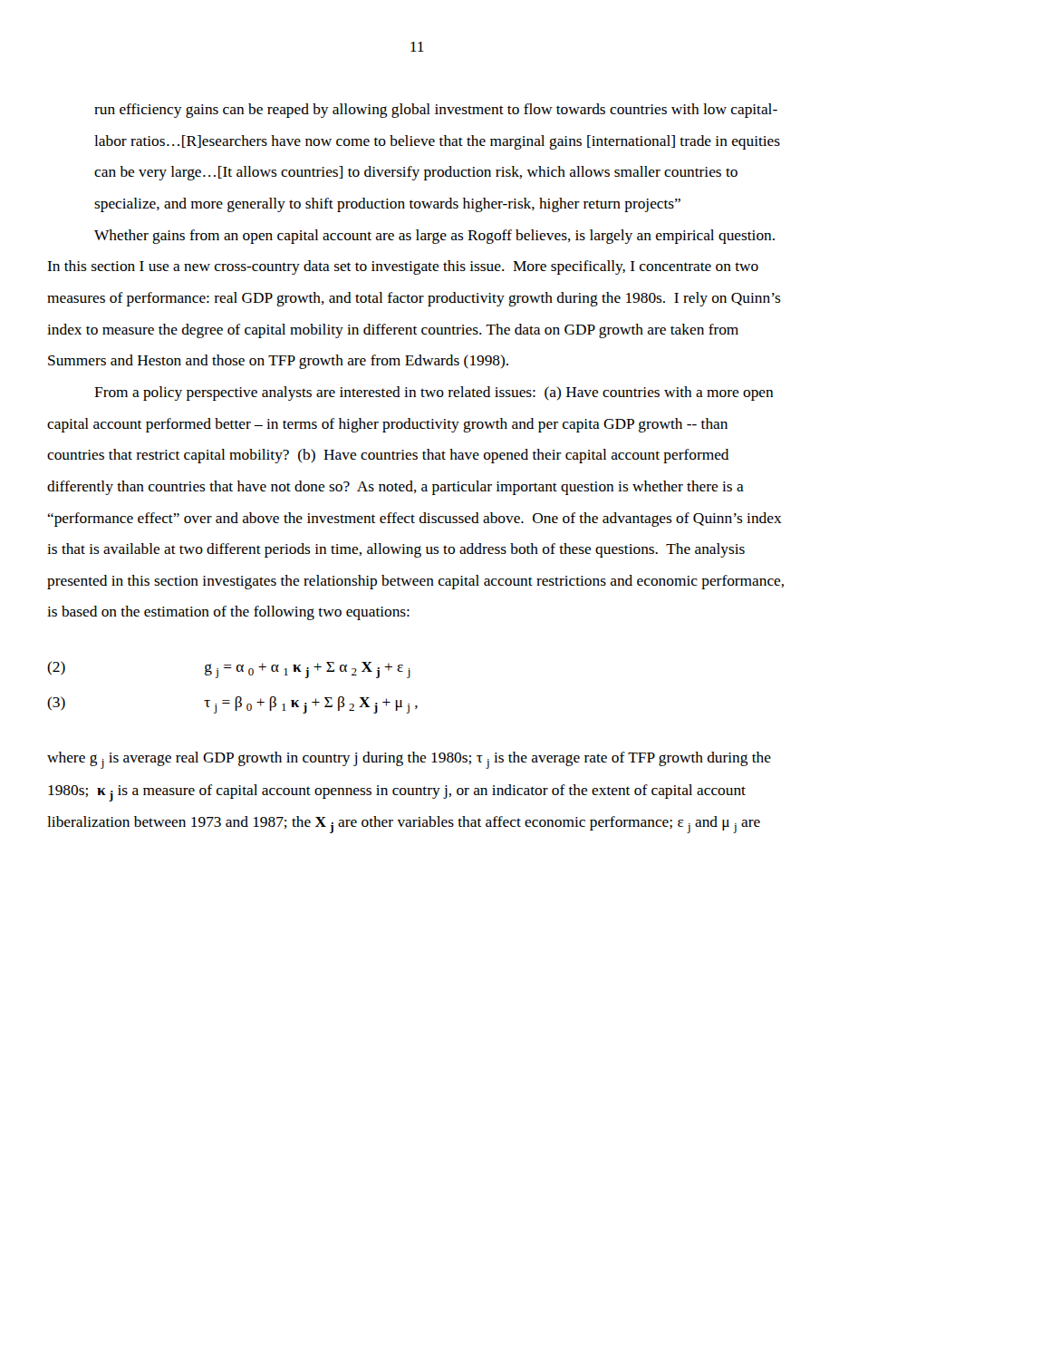11
run efficiency gains can be reaped by allowing global investment to flow towards countries with low capital-labor ratios…[R]esearchers have now come to believe that the marginal gains [international] trade in equities can be very large…[It allows countries] to diversify production risk, which allows smaller countries to specialize, and more generally to shift production towards higher-risk, higher return projects”
Whether gains from an open capital account are as large as Rogoff believes, is largely an empirical question. In this section I use a new cross-country data set to investigate this issue. More specifically, I concentrate on two measures of performance: real GDP growth, and total factor productivity growth during the 1980s. I rely on Quinn’s index to measure the degree of capital mobility in different countries. The data on GDP growth are taken from Summers and Heston and those on TFP growth are from Edwards (1998).
From a policy perspective analysts are interested in two related issues: (a) Have countries with a more open capital account performed better – in terms of higher productivity growth and per capita GDP growth -- than countries that restrict capital mobility? (b) Have countries that have opened their capital account performed differently than countries that have not done so? As noted, a particular important question is whether there is a “performance effect” over and above the investment effect discussed above. One of the advantages of Quinn’s index is that is available at two different periods in time, allowing us to address both of these questions. The analysis presented in this section investigates the relationship between capital account restrictions and economic performance, is based on the estimation of the following two equations:
(2) g j = α 0 + α 1 κ j + Σ α 2 X j + ε j
(3) τ j = β 0 + β 1 κ j + Σ β 2 X j + μ j ,
where g j is average real GDP growth in country j during the 1980s; τ j is the average rate of TFP growth during the 1980s; κ j is a measure of capital account openness in country j, or an indicator of the extent of capital account liberalization between 1973 and 1987; the X j are other variables that affect economic performance; ε j and μ j are